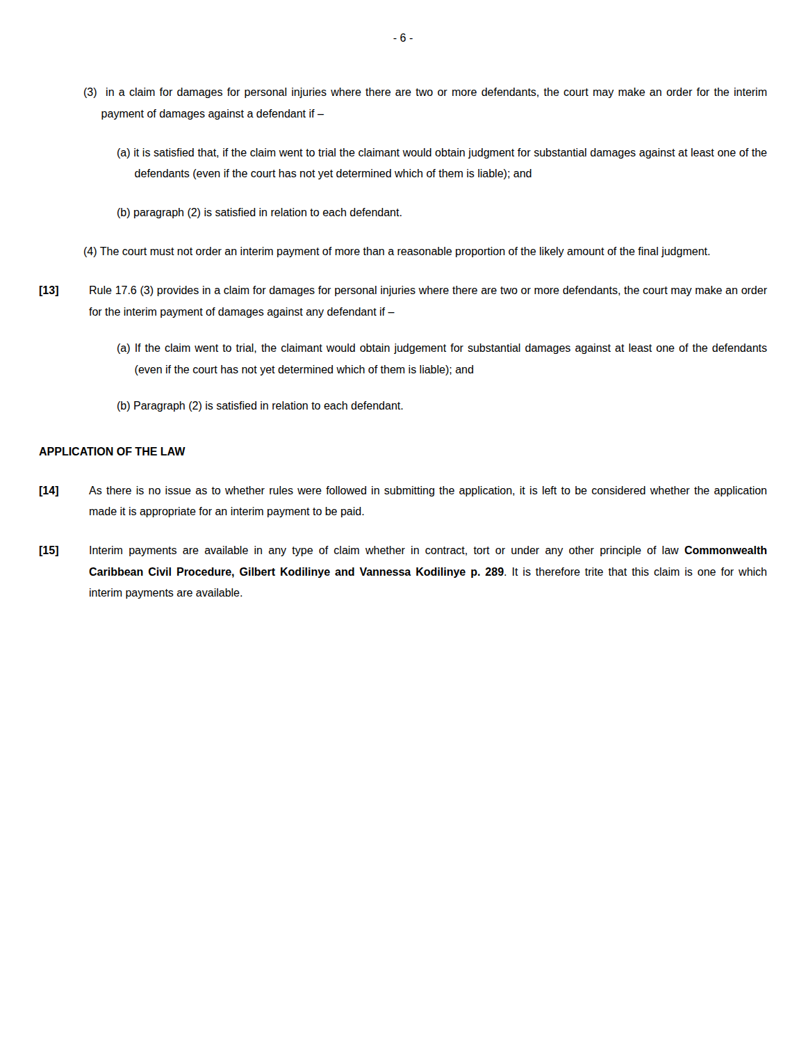- 6 -
(3) in a claim for damages for personal injuries where there are two or more defendants, the court may make an order for the interim payment of damages against a defendant if –
(a) it is satisfied that, if the claim went to trial the claimant would obtain judgment for substantial damages against at least one of the defendants (even if the court has not yet determined which of them is liable); and
(b) paragraph (2) is satisfied in relation to each defendant.
(4) The court must not order an interim payment of more than a reasonable proportion of the likely amount of the final judgment.
[13]
Rule 17.6 (3) provides in a claim for damages for personal injuries where there are two or more defendants, the court may make an order for the interim payment of damages against any defendant if –
(a) If the claim went to trial, the claimant would obtain judgement for substantial damages against at least one of the defendants (even if the court has not yet determined which of them is liable); and
(b) Paragraph (2) is satisfied in relation to each defendant.
APPLICATION OF THE LAW
[14]
As there is no issue as to whether rules were followed in submitting the application, it is left to be considered whether the application made it is appropriate for an interim payment to be paid.
[15]
Interim payments are available in any type of claim whether in contract, tort or under any other principle of law Commonwealth Caribbean Civil Procedure, Gilbert Kodilinye and Vannessa Kodilinye p. 289. It is therefore trite that this claim is one for which interim payments are available.